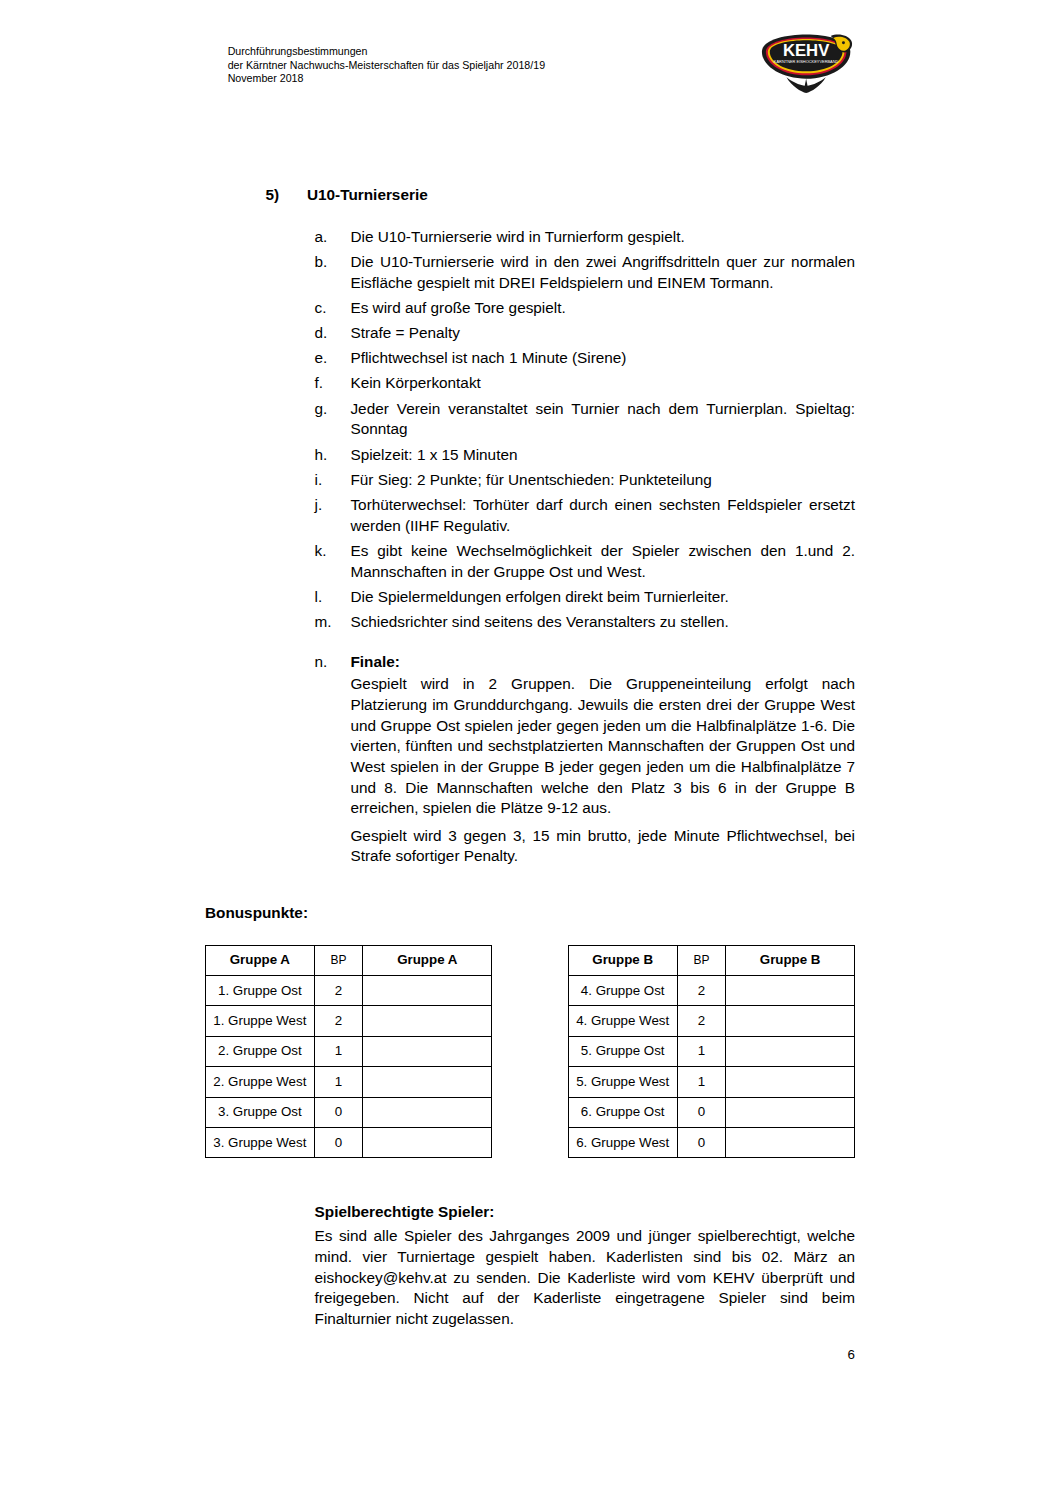Durchführungsbestimmungen
der Kärntner Nachwuchs-Meisterschaften für das Spieljahr 2018/19
November 2018
KEHV KÄRNTNER EISHOCKEYVERBAND
5) U10-Turnierserie
a. Die U10-Turnierserie wird in Turnierform gespielt.
b. Die U10-Turnierserie wird in den zwei Angriffsdritteln quer zur normalen Eisfläche gespielt mit DREI Feldspielern und EINEM Tormann.
c. Es wird auf große Tore gespielt.
d. Strafe = Penalty
e. Pflichtwechsel ist nach 1 Minute (Sirene)
f. Kein Körperkontakt
g. Jeder Verein veranstaltet sein Turnier nach dem Turnierplan. Spieltag: Sonntag
h. Spielzeit: 1 x 15 Minuten
i. Für Sieg: 2 Punkte; für Unentschieden: Punkteteilung
j. Torhüterwechsel: Torhüter darf durch einen sechsten Feldspieler ersetzt werden (IIHF Regulativ.
k. Es gibt keine Wechselmöglichkeit der Spieler zwischen den 1.und 2. Mannschaften in der Gruppe Ost und West.
l. Die Spielermeldungen erfolgen direkt beim Turnierleiter.
m. Schiedsrichter sind seitens des Veranstalters zu stellen.
n. Finale:
Gespielt wird in 2 Gruppen. Die Gruppeneinteilung erfolgt nach Platzierung im Grunddurchgang. Jewuils die ersten drei der Gruppe West und Gruppe Ost spielen jeder gegen jeden um die Halbfinalplätze 1-6. Die vierten, fünften und sechstplatzierten Mannschaften der Gruppen Ost und West spielen in der Gruppe B jeder gegen jeden um die Halbfinalplätze 7 und 8. Die Mannschaften welche den Platz 3 bis 6 in der Gruppe B erreichen, spielen die Plätze 9-12 aus.
Gespielt wird 3 gegen 3, 15 min brutto, jede Minute Pflichtwechsel, bei Strafe sofortiger Penalty.
Bonuspunkte:
| Gruppe A | BP | Gruppe A |
| --- | --- | --- |
| 1. Gruppe Ost | 2 | |
| 1. Gruppe West | 2 | |
| 2. Gruppe Ost | 1 | |
| 2. Gruppe West | 1 | |
| 3. Gruppe Ost | 0 | |
| 3. Gruppe West | 0 | |
| Gruppe B | BP | Gruppe B |
| --- | --- | --- |
| 4. Gruppe Ost | 2 | |
| 4. Gruppe West | 2 | |
| 5. Gruppe Ost | 1 | |
| 5. Gruppe West | 1 | |
| 6. Gruppe Ost | 0 | |
| 6. Gruppe West | 0 | |
Spielberechtigte Spieler:
Es sind alle Spieler des Jahrganges 2009 und jünger spielberechtigt, welche mind. vier Turniertage gespielt haben. Kaderlisten sind bis 02. März an eishockey@kehv.at zu senden. Die Kaderliste wird vom KEHV überprüft und freigegeben. Nicht auf der Kaderliste eingetragene Spieler sind beim Finalturnier nicht zugelassen.
6